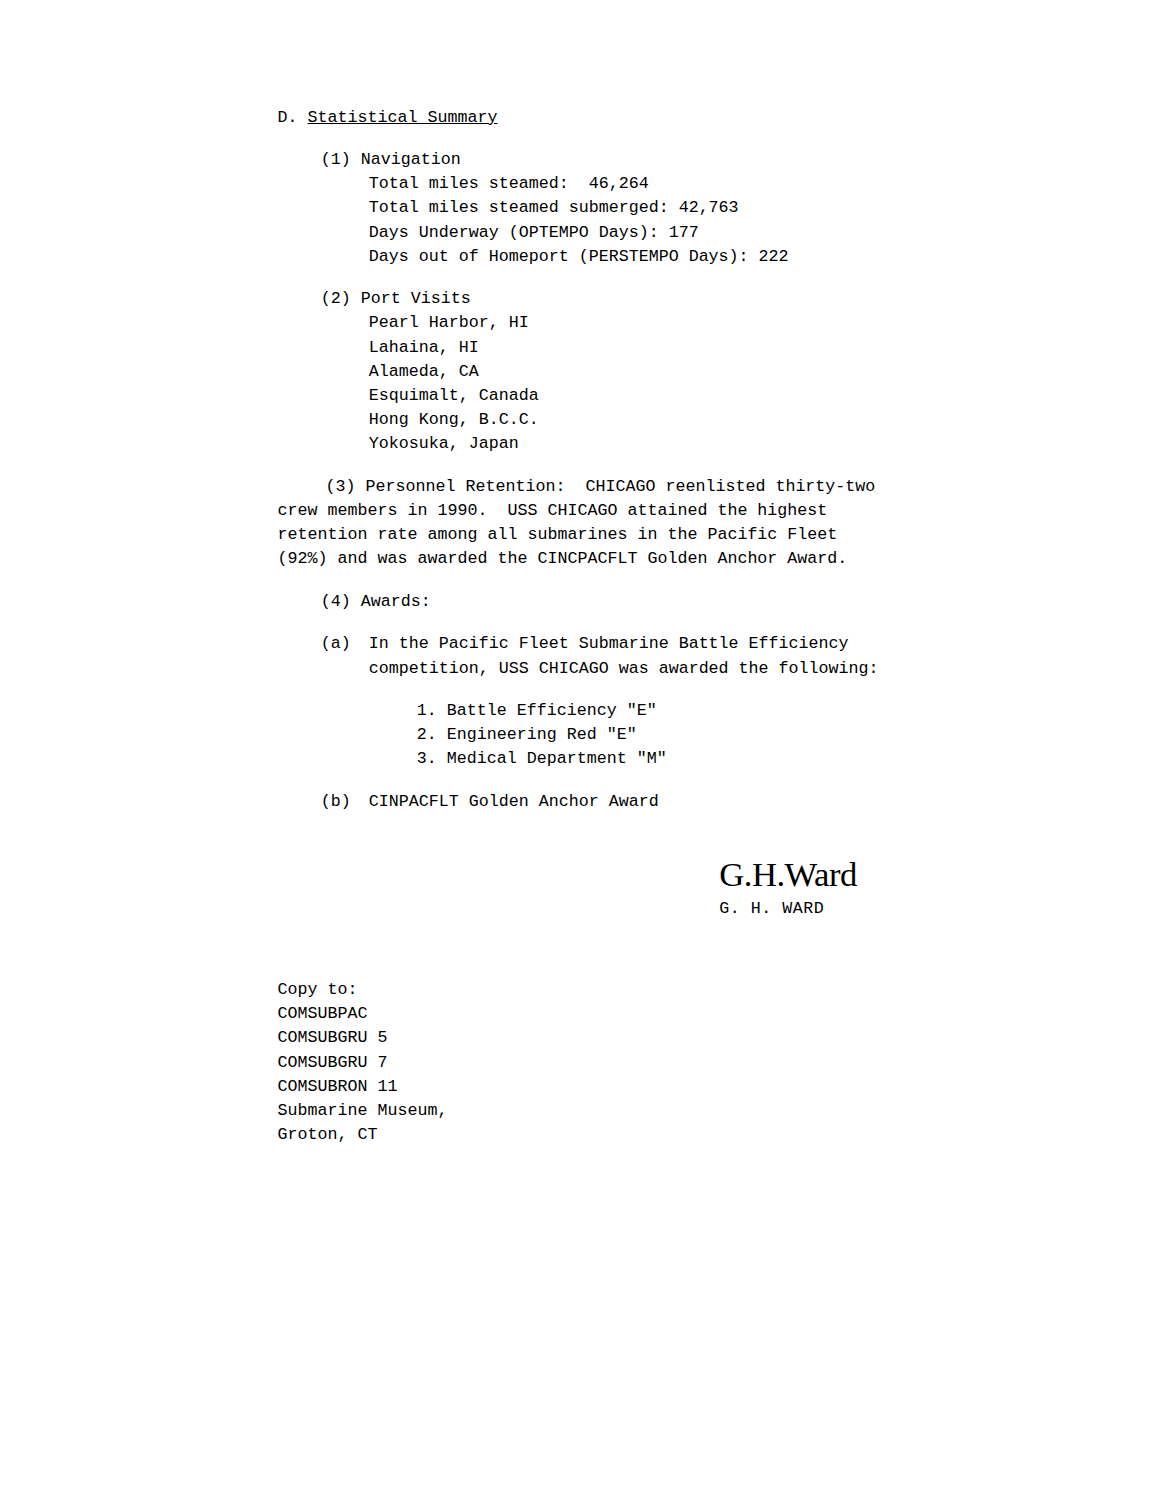D. Statistical Summary
(1) Navigation
Total miles steamed: 46,264
Total miles steamed submerged: 42,763
Days Underway (OPTEMPO Days): 177
Days out of Homeport (PERSTEMPO Days): 222
(2) Port Visits
Pearl Harbor, HI
Lahaina, HI
Alameda, CA
Esquimalt, Canada
Hong Kong, B.C.C.
Yokosuka, Japan
(3) Personnel Retention: CHICAGO reenlisted thirty-two crew members in 1990. USS CHICAGO attained the highest retention rate among all submarines in the Pacific Fleet (92%) and was awarded the CINCPACFLT Golden Anchor Award.
(4) Awards:
(a) In the Pacific Fleet Submarine Battle Efficiency competition, USS CHICAGO was awarded the following:
1. Battle Efficiency "E"
2. Engineering Red "E"
3. Medical Department "M"
(b) CINPACFLT Golden Anchor Award
G.H.Ward
G. H. WARD
Copy to:
COMSUBPAC
COMSUBGRU 5
COMSUBGRU 7
COMSUBRON 11
Submarine Museum,
Groton, CT